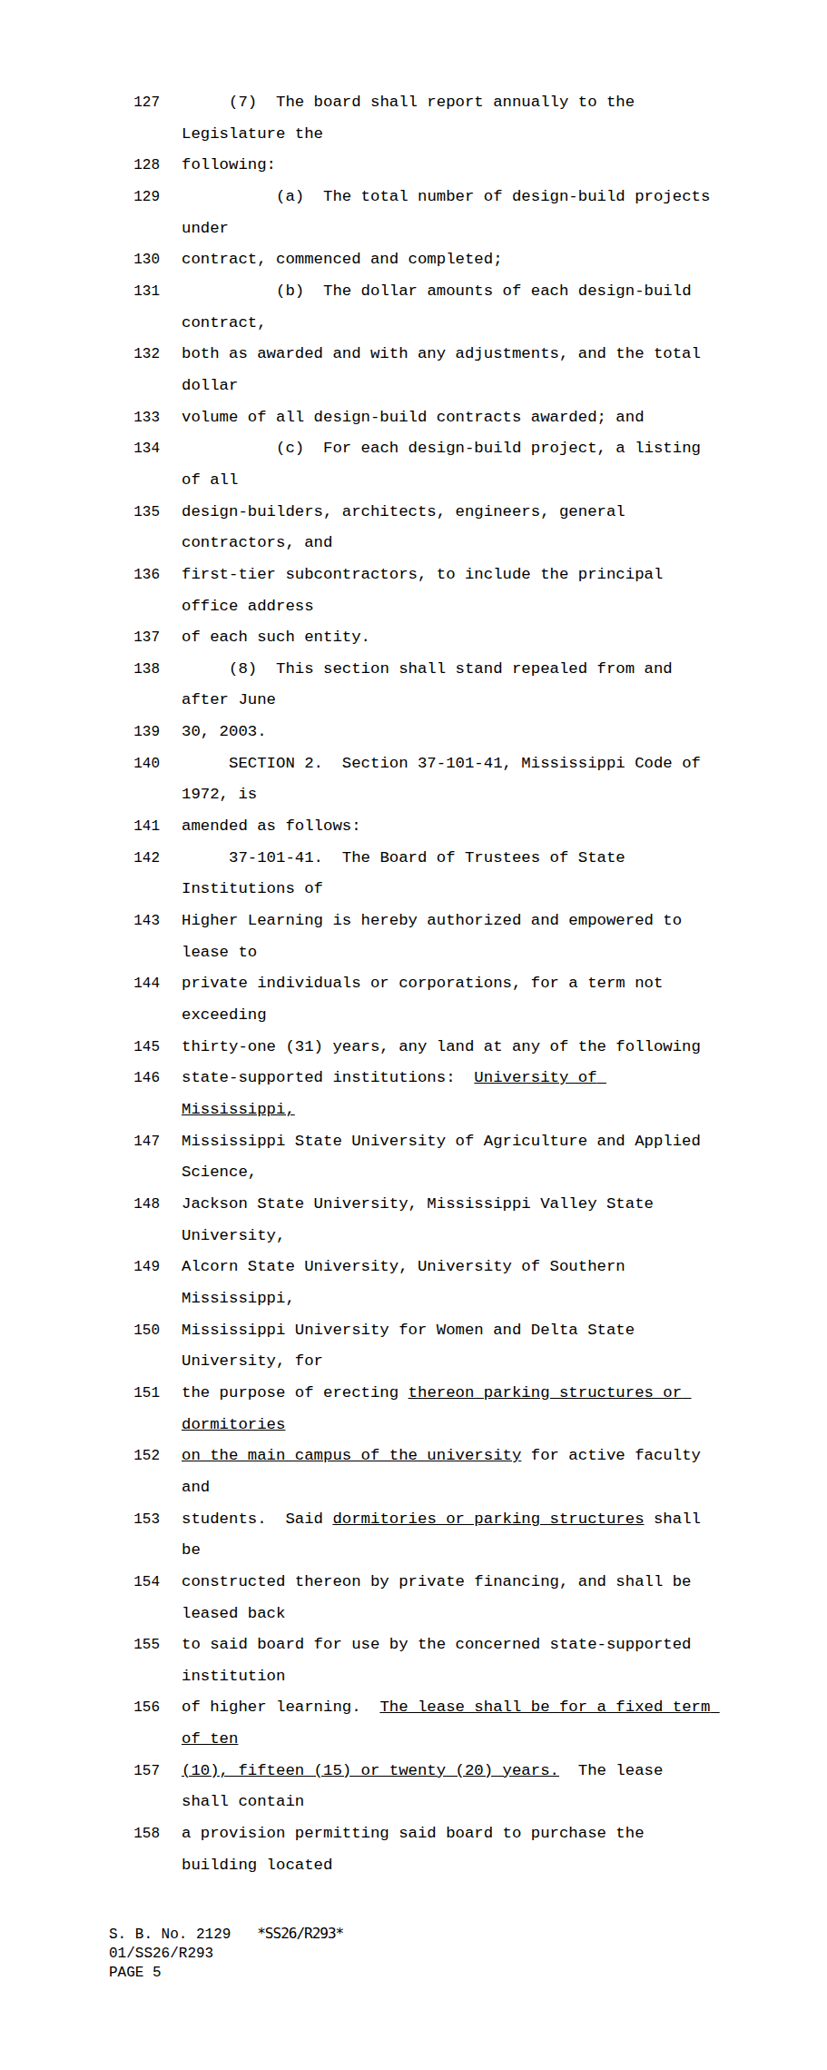127 (7) The board shall report annually to the Legislature the
128 following:
129 (a) The total number of design-build projects under
130 contract, commenced and completed;
131 (b) The dollar amounts of each design-build contract,
132 both as awarded and with any adjustments, and the total dollar
133 volume of all design-build contracts awarded; and
134 (c) For each design-build project, a listing of all
135 design-builders, architects, engineers, general contractors, and
136 first-tier subcontractors, to include the principal office address
137 of each such entity.
138 (8) This section shall stand repealed from and after June
13930, 2003.
140 SECTION 2. Section 37-101-41, Mississippi Code of 1972, is
141 amended as follows:
142 37-101-41. The Board of Trustees of State Institutions of
143 Higher Learning is hereby authorized and empowered to lease to
144 private individuals or corporations, for a term not exceeding
145 thirty-one (31) years, any land at any of the following
146 state-supported institutions: University of Mississippi,
147 Mississippi State University of Agriculture and Applied Science,
148 Jackson State University, Mississippi Valley State University,
149 Alcorn State University, University of Southern Mississippi,
150 Mississippi University for Women and Delta State University, for
151 the purpose of erecting thereon parking structures or dormitories
152 on the main campus of the university for active faculty and
153 students. Said dormitories or parking structures shall be
154 constructed thereon by private financing, and shall be leased back
155 to said board for use by the concerned state-supported institution
156 of higher learning. The lease shall be for a fixed term of ten
157(10), fifteen (15) or twenty (20) years. The lease shall contain
158 a provision permitting said board to purchase the building located
S. B. No. 2129 *SS26/R293*
01/SS26/R293
PAGE 5